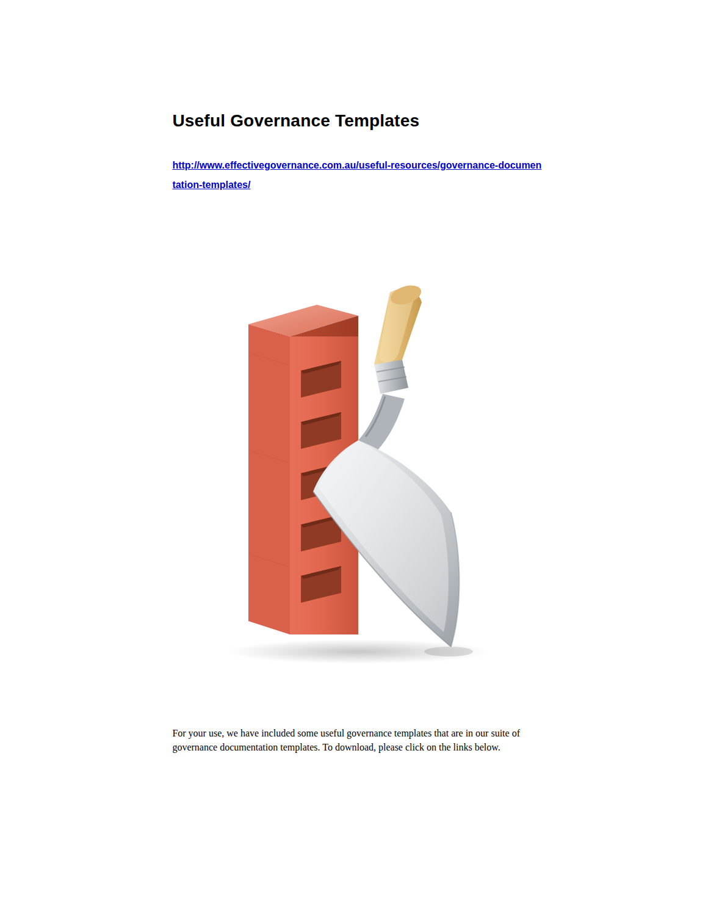Useful Governance Templates
http://www.effectivegovernance.com.au/useful-resources/governance-documentation-templates/
For your use, we have included some useful governance templates that are in our suite of governance documentation templates. To download, please click on the links below.